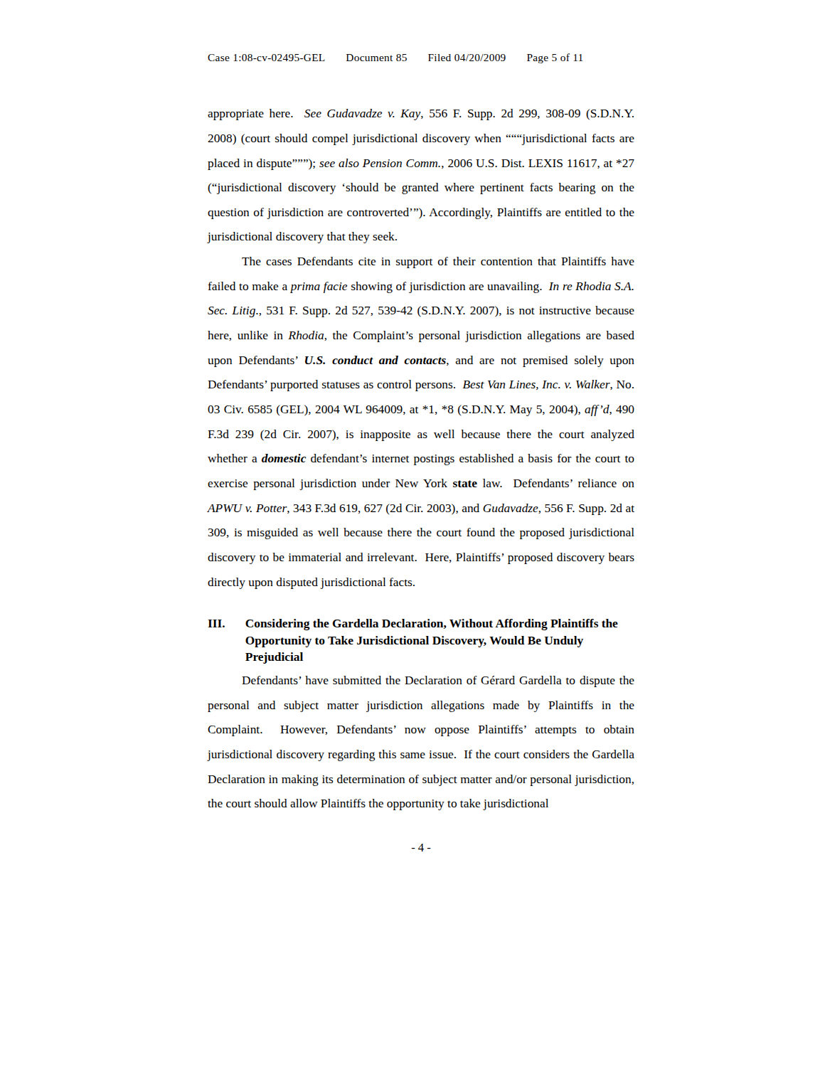Case 1:08-cv-02495-GEL Document 85 Filed 04/20/2009 Page 5 of 11
appropriate here. See Gudavadze v. Kay, 556 F. Supp. 2d 299, 308-09 (S.D.N.Y. 2008) (court should compel jurisdictional discovery when “““jurisdictional facts are placed in dispute”””); see also Pension Comm., 2006 U.S. Dist. LEXIS 11617, at *27 (“jurisdictional discovery ‘should be granted where pertinent facts bearing on the question of jurisdiction are controverted’”). Accordingly, Plaintiffs are entitled to the jurisdictional discovery that they seek.
The cases Defendants cite in support of their contention that Plaintiffs have failed to make a prima facie showing of jurisdiction are unavailing. In re Rhodia S.A. Sec. Litig., 531 F. Supp. 2d 527, 539-42 (S.D.N.Y. 2007), is not instructive because here, unlike in Rhodia, the Complaint’s personal jurisdiction allegations are based upon Defendants’ U.S. conduct and contacts, and are not premised solely upon Defendants’ purported statuses as control persons. Best Van Lines, Inc. v. Walker, No. 03 Civ. 6585 (GEL), 2004 WL 964009, at *1, *8 (S.D.N.Y. May 5, 2004), aff’d, 490 F.3d 239 (2d Cir. 2007), is inapposite as well because there the court analyzed whether a domestic defendant’s internet postings established a basis for the court to exercise personal jurisdiction under New York state law. Defendants’ reliance on APWU v. Potter, 343 F.3d 619, 627 (2d Cir. 2003), and Gudavadze, 556 F. Supp. 2d at 309, is misguided as well because there the court found the proposed jurisdictional discovery to be immaterial and irrelevant. Here, Plaintiffs’ proposed discovery bears directly upon disputed jurisdictional facts.
III.
Considering the Gardella Declaration, Without Affording Plaintiffs the Opportunity to Take Jurisdictional Discovery, Would Be Unduly Prejudicial
Defendants’ have submitted the Declaration of Gérard Gardella to dispute the personal and subject matter jurisdiction allegations made by Plaintiffs in the Complaint. However, Defendants’ now oppose Plaintiffs’ attempts to obtain jurisdictional discovery regarding this same issue. If the court considers the Gardella Declaration in making its determination of subject matter and/or personal jurisdiction, the court should allow Plaintiffs the opportunity to take jurisdictional
- 4 -